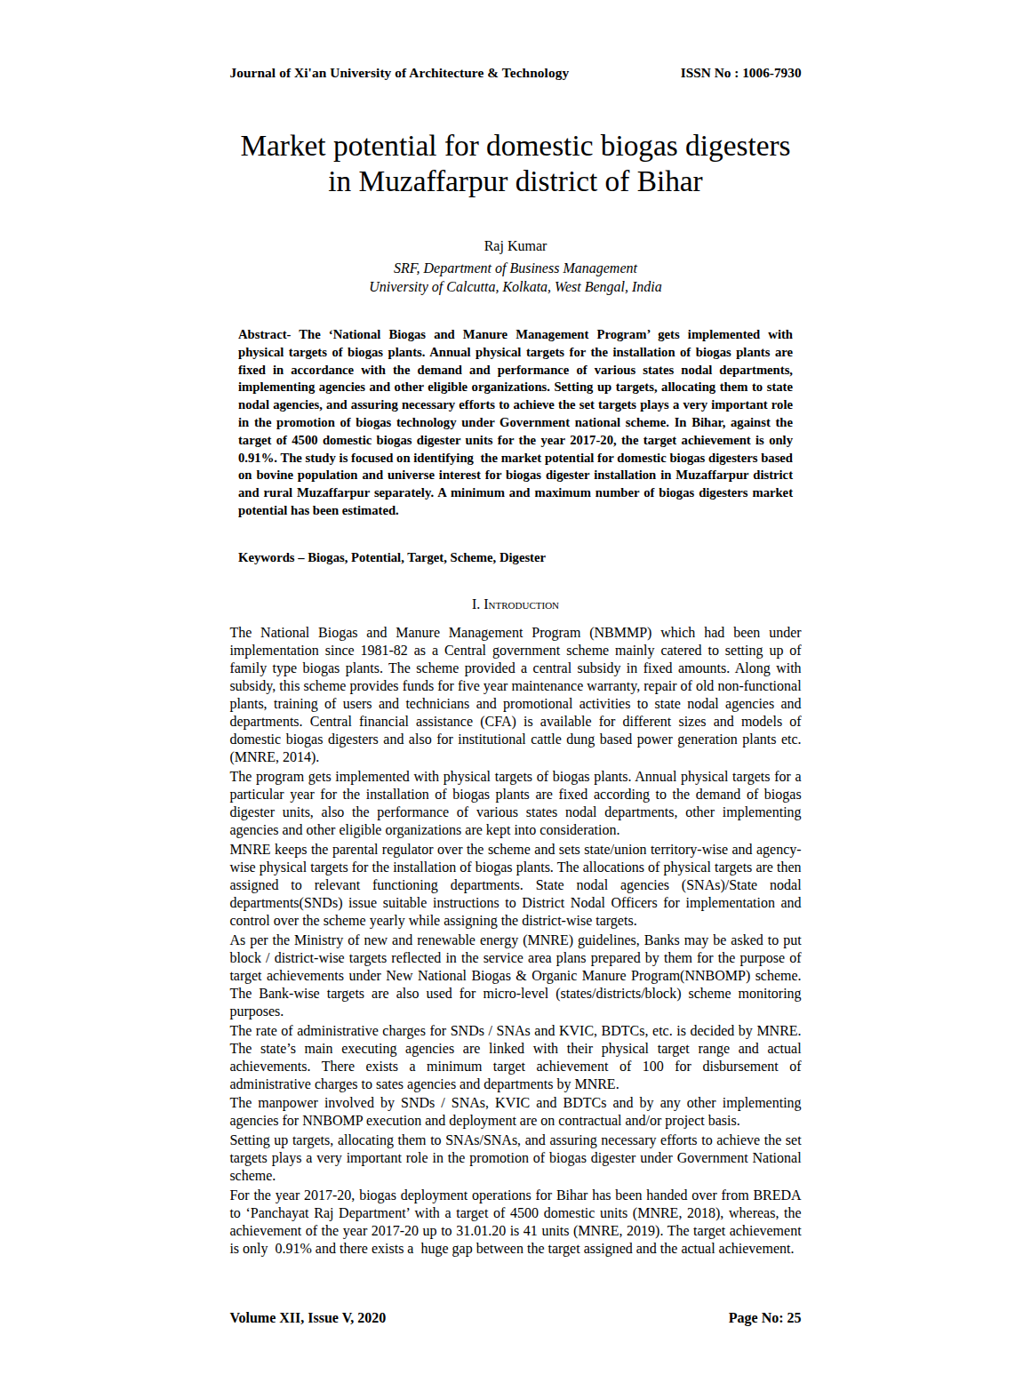Journal of Xi'an University of Architecture & Technology ISSN No : 1006-7930
Market potential for domestic biogas digesters
in Muzaffarpur district of Bihar
Raj Kumar
SRF, Department of Business Management
University of Calcutta, Kolkata, West Bengal, India
Abstract- The ‘National Biogas and Manure Management Program’ gets implemented with physical targets of biogas plants. Annual physical targets for the installation of biogas plants are fixed in accordance with the demand and performance of various states nodal departments, implementing agencies and other eligible organizations. Setting up targets, allocating them to state nodal agencies, and assuring necessary efforts to achieve the set targets plays a very important role in the promotion of biogas technology under Government national scheme. In Bihar, against the target of 4500 domestic biogas digester units for the year 2017-20, the target achievement is only 0.91%. The study is focused on identifying the market potential for domestic biogas digesters based on bovine population and universe interest for biogas digester installation in Muzaffarpur district and rural Muzaffarpur separately. A minimum and maximum number of biogas digesters market potential has been estimated.
Keywords – Biogas, Potential, Target, Scheme, Digester
I. Introduction
The National Biogas and Manure Management Program (NBMMP) which had been under implementation since 1981-82 as a Central government scheme mainly catered to setting up of family type biogas plants. The scheme provided a central subsidy in fixed amounts. Along with subsidy, this scheme provides funds for five year maintenance warranty, repair of old non-functional plants, training of users and technicians and promotional activities to state nodal agencies and departments. Central financial assistance (CFA) is available for different sizes and models of domestic biogas digesters and also for institutional cattle dung based power generation plants etc. (MNRE, 2014).
The program gets implemented with physical targets of biogas plants. Annual physical targets for a particular year for the installation of biogas plants are fixed according to the demand of biogas digester units, also the performance of various states nodal departments, other implementing agencies and other eligible organizations are kept into consideration.
MNRE keeps the parental regulator over the scheme and sets state/union territory-wise and agency-wise physical targets for the installation of biogas plants. The allocations of physical targets are then assigned to relevant functioning departments. State nodal agencies (SNAs)/State nodal departments(SNDs) issue suitable instructions to District Nodal Officers for implementation and control over the scheme yearly while assigning the district-wise targets.
As per the Ministry of new and renewable energy (MNRE) guidelines, Banks may be asked to put block / district-wise targets reflected in the service area plans prepared by them for the purpose of target achievements under New National Biogas & Organic Manure Program(NNBOMP) scheme. The Bank-wise targets are also used for micro-level (states/districts/block) scheme monitoring purposes.
The rate of administrative charges for SNDs / SNAs and KVIC, BDTCs, etc. is decided by MNRE. The state’s main executing agencies are linked with their physical target range and actual achievements. There exists a minimum target achievement of 100 for disbursement of administrative charges to sates agencies and departments by MNRE.
The manpower involved by SNDs / SNAs, KVIC and BDTCs and by any other implementing agencies for NNBOMP execution and deployment are on contractual and/or project basis.
Setting up targets, allocating them to SNAs/SNAs, and assuring necessary efforts to achieve the set targets plays a very important role in the promotion of biogas digester under Government National scheme.
For the year 2017-20, biogas deployment operations for Bihar has been handed over from BREDA to ‘Panchayat Raj Department’ with a target of 4500 domestic units (MNRE, 2018), whereas, the achievement of the year 2017-20 up to 31.01.20 is 41 units (MNRE, 2019). The target achievement is only 0.91% and there exists a huge gap between the target assigned and the actual achievement.
Volume XII, Issue V, 2020 Page No: 25